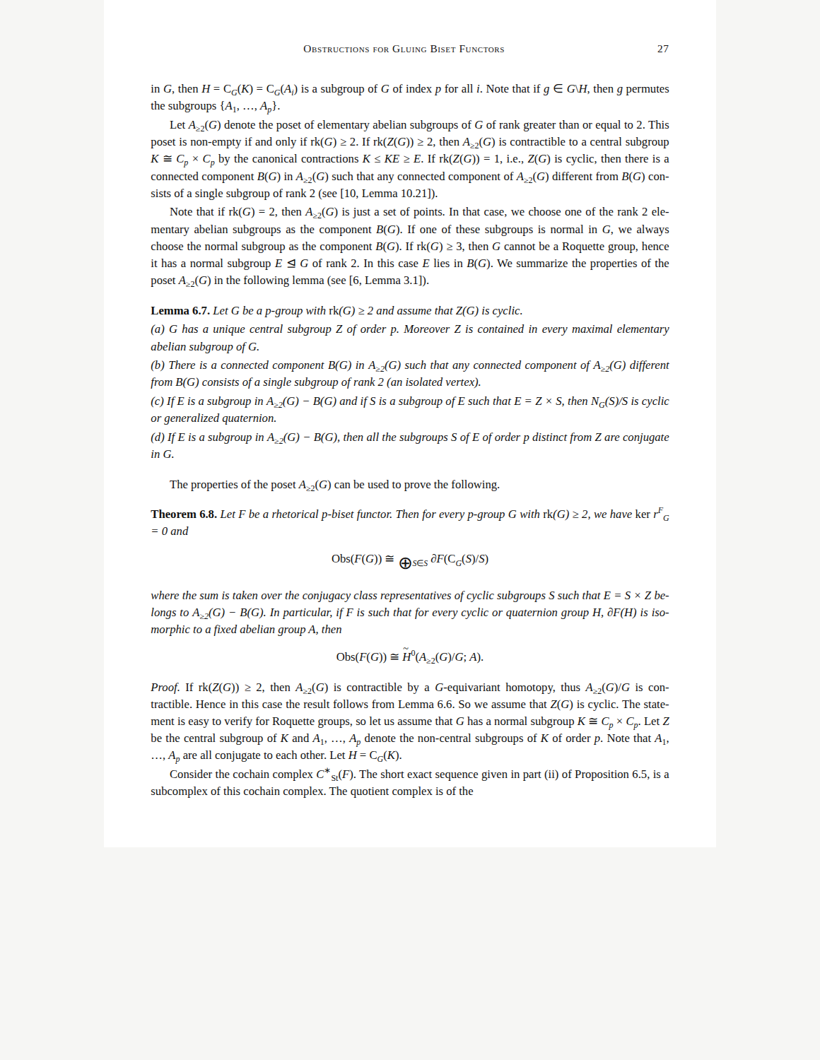Obstructions for Gluing Biset Functors 27
in G, then H = CG(K) = CG(Ai) is a subgroup of G of index p for all i. Note that if g ∈ G\H, then g permutes the subgroups {A1, …, Ap}.
Let A≥2(G) denote the poset of elementary abelian subgroups of G of rank greater than or equal to 2. This poset is non-empty if and only if rk(G) ≥ 2. If rk(Z(G)) ≥ 2, then A≥2(G) is contractible to a central subgroup K ≅ Cp × Cp by the canonical contractions K ≤ KE ≥ E. If rk(Z(G)) = 1, i.e., Z(G) is cyclic, then there is a connected component B(G) in A≥2(G) such that any connected component of A≥2(G) different from B(G) consists of a single subgroup of rank 2 (see [10, Lemma 10.21]).
Note that if rk(G) = 2, then A≥2(G) is just a set of points. In that case, we choose one of the rank 2 elementary abelian subgroups as the component B(G). If one of these subgroups is normal in G, we always choose the normal subgroup as the component B(G). If rk(G) ≥ 3, then G cannot be a Roquette group, hence it has a normal subgroup E ⊴ G of rank 2. In this case E lies in B(G). We summarize the properties of the poset A≥2(G) in the following lemma (see [6, Lemma 3.1]).
Lemma 6.7. Let G be a p-group with rk(G) ≥ 2 and assume that Z(G) is cyclic.
(a) G has a unique central subgroup Z of order p. Moreover Z is contained in every maximal elementary abelian subgroup of G.
(b) There is a connected component B(G) in A≥2(G) such that any connected component of A≥2(G) different from B(G) consists of a single subgroup of rank 2 (an isolated vertex).
(c) If E is a subgroup in A≥2(G) − B(G) and if S is a subgroup of E such that E = Z × S, then NG(S)/S is cyclic or generalized quaternion.
(d) If E is a subgroup in A≥2(G) − B(G), then all the subgroups S of E of order p distinct from Z are conjugate in G.
The properties of the poset A≥2(G) can be used to prove the following.
Theorem 6.8. Let F be a rhetorical p-biset functor. Then for every p-group G with rk(G) ≥ 2, we have ker rFG = 0 and
Obs(F(G)) ≅ ⊕S∈S ∂F(CG(S)/S)
where the sum is taken over the conjugacy class representatives of cyclic subgroups S such that E = S × Z belongs to A≥2(G) − B(G). In particular, if F is such that for every cyclic or quaternion group H, ∂F(H) is isomorphic to a fixed abelian group A, then
Obs(F(G)) ≅ H0(A≥2(G)/G; A).
Proof. If rk(Z(G)) ≥ 2, then A≥2(G) is contractible by a G-equivariant homotopy, thus A≥2(G)/G is contractible. Hence in this case the result follows from Lemma 6.6. So we assume that Z(G) is cyclic. The statement is easy to verify for Roquette groups, so let us assume that G has a normal subgroup K ≅ Cp × Cp. Let Z be the central subgroup of K and A1, …, Ap denote the non-central subgroups of K of order p. Note that A1, …, Ap are all conjugate to each other. Let H = CG(K).
Consider the cochain complex C∗St(F). The short exact sequence given in part (ii) of Proposition 6.5, is a subcomplex of this cochain complex. The quotient complex is of the